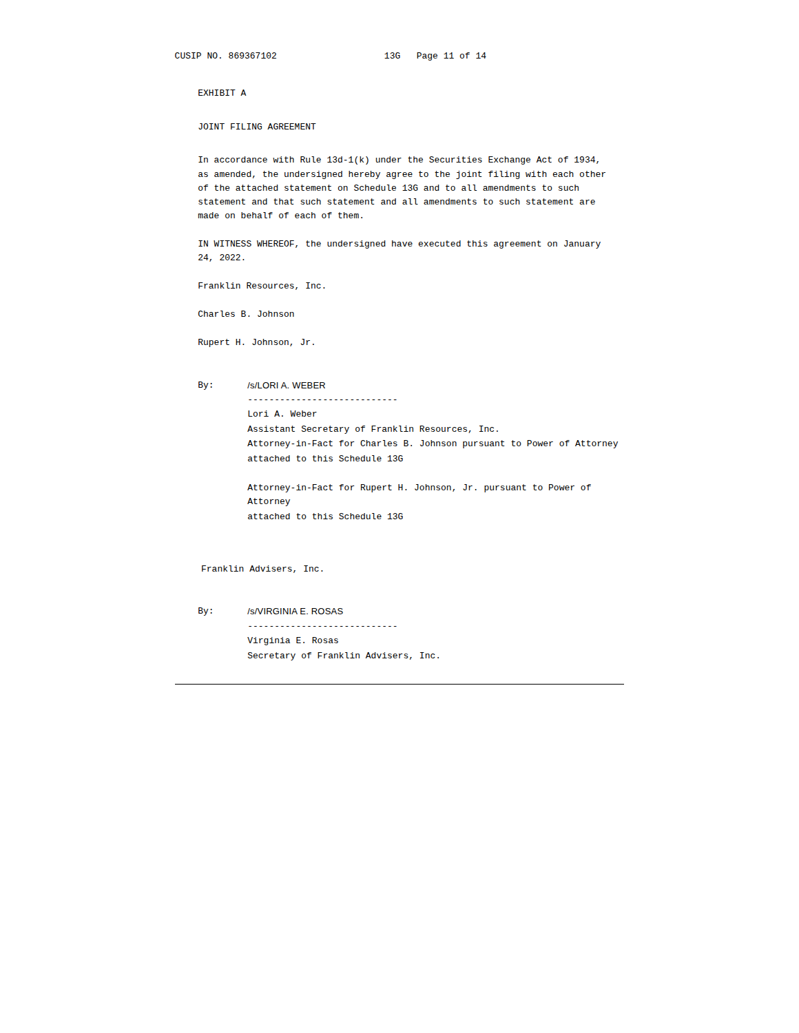CUSIP NO. 869367102 13G Page 11 of 14
EXHIBIT A
JOINT FILING AGREEMENT
In accordance with Rule 13d-1(k) under the Securities Exchange Act of 1934, as amended, the undersigned hereby agree to the joint filing with each other of the attached statement on Schedule 13G and to all amendments to such statement and that such statement and all amendments to such statement are made on behalf of each of them.
IN WITNESS WHEREOF, the undersigned have executed this agreement on January 24, 2022.
Franklin Resources, Inc.
Charles B. Johnson
Rupert H. Johnson, Jr.
By:
/s/LORI A. WEBER
----------------------------
Lori A. Weber
Assistant Secretary of Franklin Resources, Inc.
Attorney-in-Fact for Charles B. Johnson pursuant to Power of Attorney
attached to this Schedule 13G
Attorney-in-Fact for Rupert H. Johnson, Jr. pursuant to Power of Attorney
attached to this Schedule 13G
Franklin Advisers, Inc.
By:
/s/VIRGINIA E. ROSAS
----------------------------
Virginia E. Rosas
Secretary of Franklin Advisers, Inc.